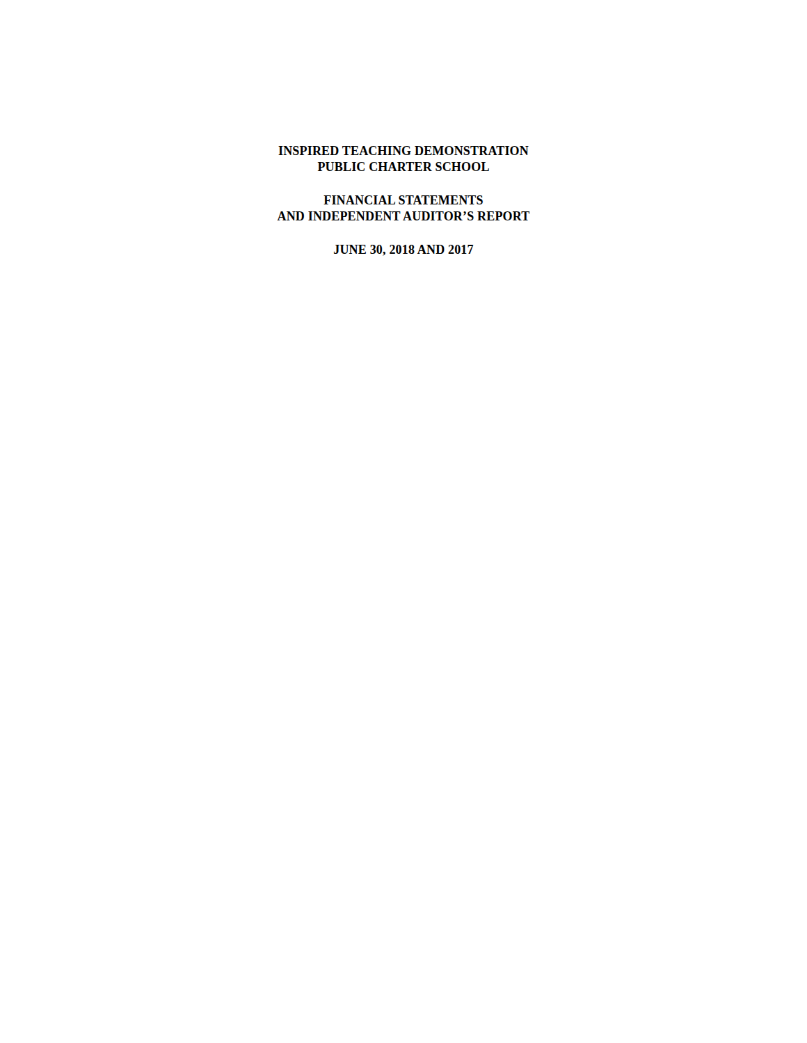Inspired Teaching Demonstration
Public Charter School
Financial Statements
and Independent Auditor’s Report
June 30, 2018 and 2017